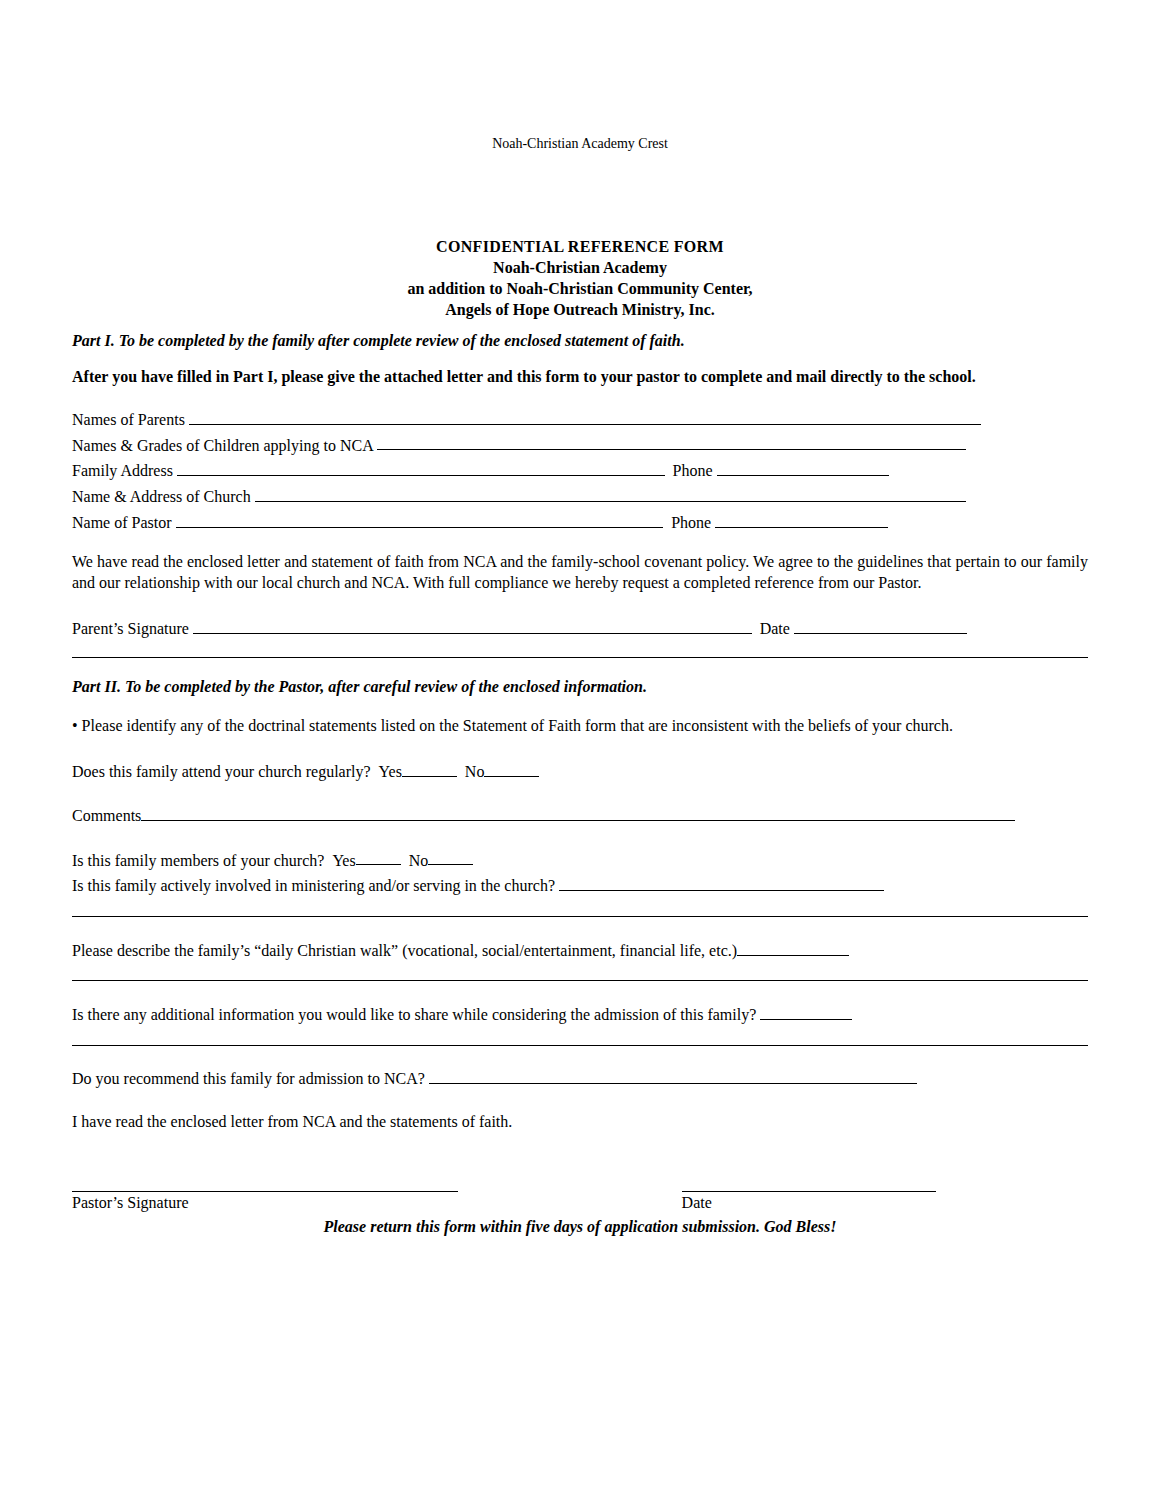CONFIDENTIAL REFERENCE FORM
Noah-Christian Academy
an addition to Noah-Christian Community Center,
Angels of Hope Outreach Ministry, Inc.
Part I. To be completed by the family after complete review of the enclosed statement of faith.
After you have filled in Part I, please give the attached letter and this form to your pastor to complete and mail directly to the school.
Names of Parents
Names & Grades of Children applying to NCA
Family Address Phone
Name & Address of Church
Name of Pastor Phone
We have read the enclosed letter and statement of faith from NCA and the family-school covenant policy. We agree to the guidelines that pertain to our family and our relationship with our local church and NCA. With full compliance we hereby request a completed reference from our Pastor.
Parent’s Signature Date
Part II. To be completed by the Pastor, after careful review of the enclosed information.
• Please identify any of the doctrinal statements listed on the Statement of Faith form that are inconsistent with the beliefs of your church.
Does this family attend your church regularly? Yes No
Comments
Is this family members of your church? Yes No
Is this family actively involved in ministering and/or serving in the church?
Please describe the family’s “daily Christian walk” (vocational, social/entertainment, financial life, etc.)
Is there any additional information you would like to share while considering the admission of this family?
Do you recommend this family for admission to NCA?
I have read the enclosed letter from NCA and the statements of faith.
| Pastor’s Signature | | Date | |
Please return this form within five days of application submission. God Bless!